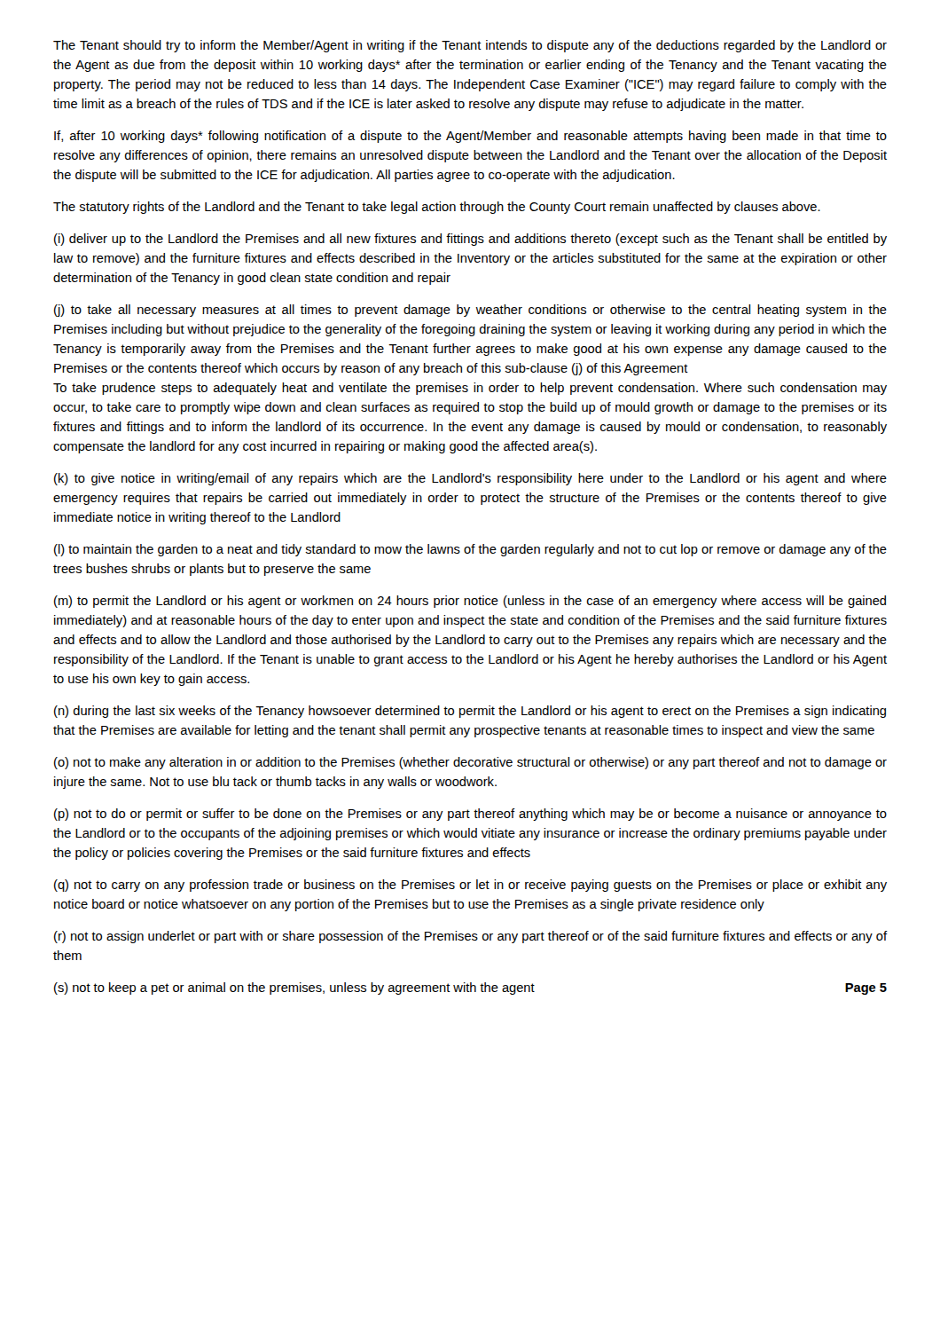The Tenant should try to inform the Member/Agent in writing if the Tenant intends to dispute any of the deductions regarded by the Landlord or the Agent as due from the deposit within 10 working days* after the termination or earlier ending of the Tenancy and the Tenant vacating the property. The period may not be reduced to less than 14 days. The Independent Case Examiner ("ICE") may regard failure to comply with the time limit as a breach of the rules of TDS and if the ICE is later asked to resolve any dispute may refuse to adjudicate in the matter.
If, after 10 working days* following notification of a dispute to the Agent/Member and reasonable attempts having been made in that time to resolve any differences of opinion, there remains an unresolved dispute between the Landlord and the Tenant over the allocation of the Deposit the dispute will be submitted to the ICE for adjudication. All parties agree to co-operate with the adjudication.
The statutory rights of the Landlord and the Tenant to take legal action through the County Court remain unaffected by clauses above.
(i) deliver up to the Landlord the Premises and all new fixtures and fittings and additions thereto (except such as the Tenant shall be entitled by law to remove) and the furniture fixtures and effects described in the Inventory or the articles substituted for the same at the expiration or other determination of the Tenancy in good clean state condition and repair
(j) to take all necessary measures at all times to prevent damage by weather conditions or otherwise to the central heating system in the Premises including but without prejudice to the generality of the foregoing draining the system or leaving it working during any period in which the Tenancy is temporarily away from the Premises and the Tenant further agrees to make good at his own expense any damage caused to the Premises or the contents thereof which occurs by reason of any breach of this sub-clause (j) of this Agreement
To take prudence steps to adequately heat and ventilate the premises in order to help prevent condensation. Where such condensation may occur, to take care to promptly wipe down and clean surfaces as required to stop the build up of mould growth or damage to the premises or its fixtures and fittings and to inform the landlord of its occurrence. In the event any damage is caused by mould or condensation, to reasonably compensate the landlord for any cost incurred in repairing or making good the affected area(s).
(k) to give notice in writing/email of any repairs which are the Landlord's responsibility here under to the Landlord or his agent and where emergency requires that repairs be carried out immediately in order to protect the structure of the Premises or the contents thereof to give immediate notice in writing thereof to the Landlord
(l) to maintain the garden to a neat and tidy standard to mow the lawns of the garden regularly and not to cut lop or remove or damage any of the trees bushes shrubs or plants but to preserve the same
(m) to permit the Landlord or his agent or workmen on 24 hours prior notice (unless in the case of an emergency where access will be gained immediately) and at reasonable hours of the day to enter upon and inspect the state and condition of the Premises and the said furniture fixtures and effects and to allow the Landlord and those authorised by the Landlord to carry out to the Premises any repairs which are necessary and the responsibility of the Landlord. If the Tenant is unable to grant access to the Landlord or his Agent he hereby authorises the Landlord or his Agent to use his own key to gain access.
(n) during the last six weeks of the Tenancy howsoever determined to permit the Landlord or his agent to erect on the Premises a sign indicating that the Premises are available for letting and the tenant shall permit any prospective tenants at reasonable times to inspect and view the same
(o) not to make any alteration in or addition to the Premises (whether decorative structural or otherwise) or any part thereof and not to damage or injure the same. Not to use blu tack or thumb tacks in any walls or woodwork.
(p) not to do or permit or suffer to be done on the Premises or any part thereof anything which may be or become a nuisance or annoyance to the Landlord or to the occupants of the adjoining premises or which would vitiate any insurance or increase the ordinary premiums payable under the policy or policies covering the Premises or the said furniture fixtures and effects
(q) not to carry on any profession trade or business on the Premises or let in or receive paying guests on the Premises or place or exhibit any notice board or notice whatsoever on any portion of the Premises but to use the Premises as a single private residence only
(r) not to assign underlet or part with or share possession of the Premises or any part thereof or of the said furniture fixtures and effects or any of them
(s) not to keep a pet or animal on the premises, unless by agreement with the agent
Page 5